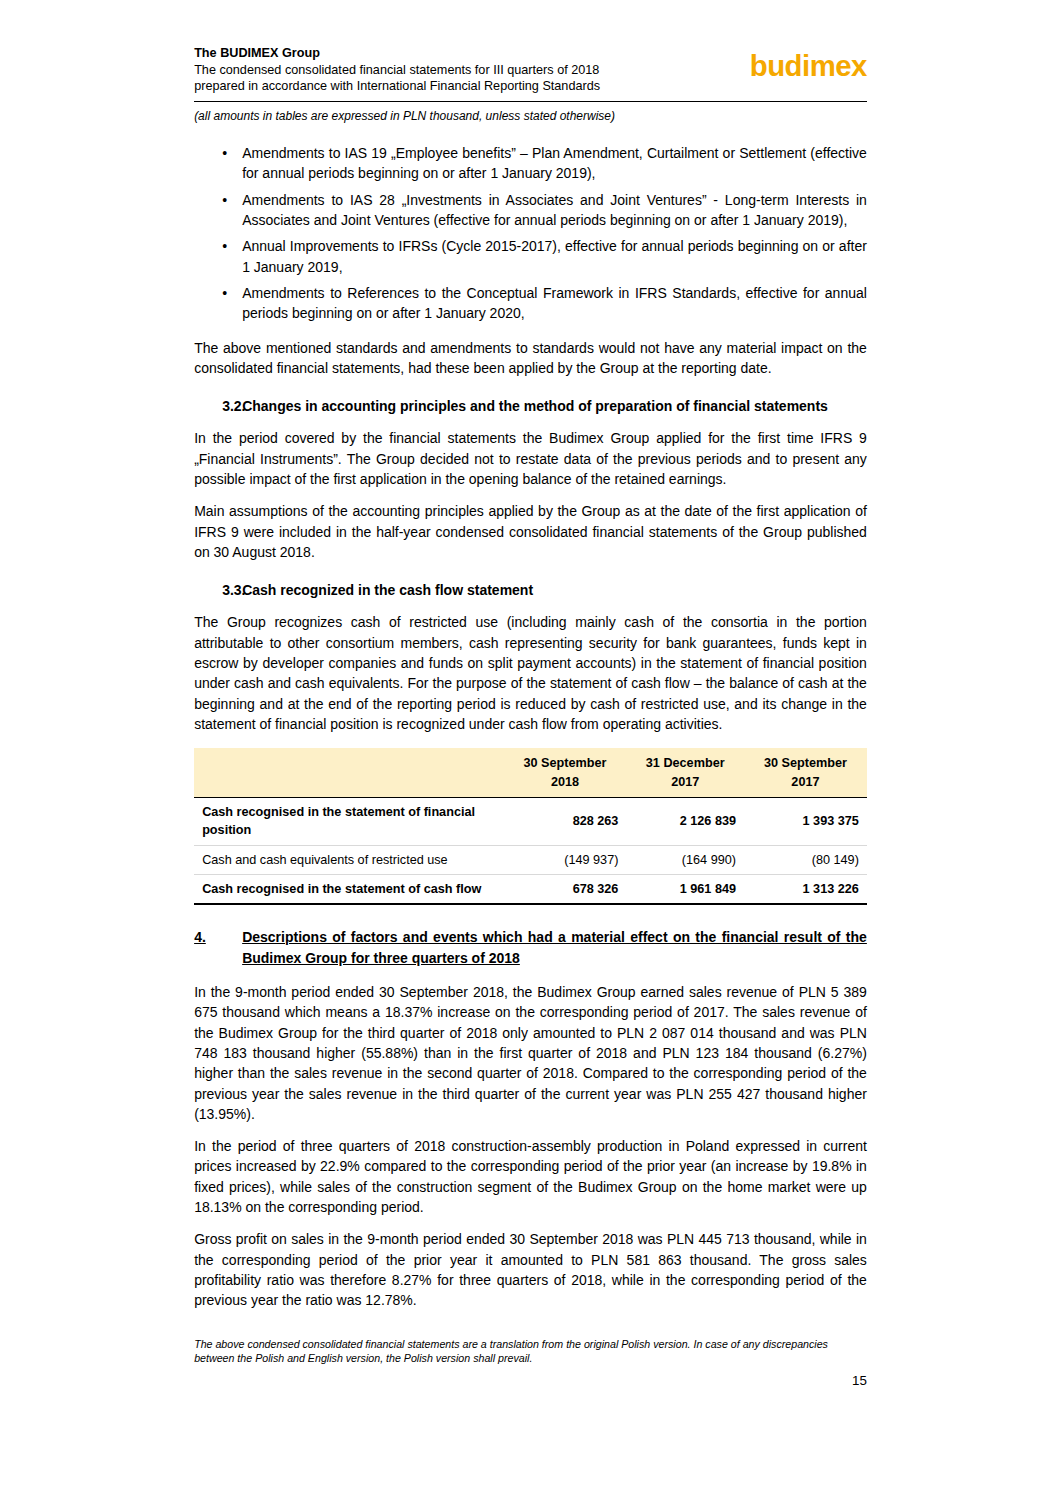The BUDIMEX Group
The condensed consolidated financial statements for III quarters of 2018
prepared in accordance with International Financial Reporting Standards
budimex
(all amounts in tables are expressed in PLN thousand, unless stated otherwise)
Amendments to IAS 19 „Employee benefits” – Plan Amendment, Curtailment or Settlement (effective for annual periods beginning on or after 1 January 2019),
Amendments to IAS 28 „Investments in Associates and Joint Ventures” - Long-term Interests in Associates and Joint Ventures (effective for annual periods beginning on or after 1 January 2019),
Annual Improvements to IFRSs (Cycle 2015-2017), effective for annual periods beginning on or after 1 January 2019,
Amendments to References to the Conceptual Framework in IFRS Standards, effective for annual periods beginning on or after 1 January 2020,
The above mentioned standards and amendments to standards would not have any material impact on the consolidated financial statements, had these been applied by the Group at the reporting date.
3.2. Changes in accounting principles and the method of preparation of financial statements
In the period covered by the financial statements the Budimex Group applied for the first time IFRS 9 „Financial Instruments”. The Group decided not to restate data of the previous periods and to present any possible impact of the first application in the opening balance of the retained earnings.
Main assumptions of the accounting principles applied by the Group as at the date of the first application of IFRS 9 were included in the half-year condensed consolidated financial statements of the Group published on 30 August 2018.
3.3. Cash recognized in the cash flow statement
The Group recognizes cash of restricted use (including mainly cash of the consortia in the portion attributable to other consortium members, cash representing security for bank guarantees, funds kept in escrow by developer companies and funds on split payment accounts) in the statement of financial position under cash and cash equivalents. For the purpose of the statement of cash flow – the balance of cash at the beginning and at the end of the reporting period is reduced by cash of restricted use, and its change in the statement of financial position is recognized under cash flow from operating activities.
| | 30 September 2018 | 31 December 2017 | 30 September 2017 |
| --- | --- | --- | --- |
| Cash recognised in the statement of financial position | 828 263 | 2 126 839 | 1 393 375 |
| Cash and cash equivalents of restricted use | (149 937) | (164 990) | (80 149) |
| Cash recognised in the statement of cash flow | 678 326 | 1 961 849 | 1 313 226 |
4. Descriptions of factors and events which had a material effect on the financial result of the Budimex Group for three quarters of 2018
In the 9-month period ended 30 September 2018, the Budimex Group earned sales revenue of PLN 5 389 675 thousand which means a 18.37% increase on the corresponding period of 2017. The sales revenue of the Budimex Group for the third quarter of 2018 only amounted to PLN 2 087 014 thousand and was PLN 748 183 thousand higher (55.88%) than in the first quarter of 2018 and PLN 123 184 thousand (6.27%) higher than the sales revenue in the second quarter of 2018. Compared to the corresponding period of the previous year the sales revenue in the third quarter of the current year was PLN 255 427 thousand higher (13.95%).
In the period of three quarters of 2018 construction-assembly production in Poland expressed in current prices increased by 22.9% compared to the corresponding period of the prior year (an increase by 19.8% in fixed prices), while sales of the construction segment of the Budimex Group on the home market were up 18.13% on the corresponding period.
Gross profit on sales in the 9-month period ended 30 September 2018 was PLN 445 713 thousand, while in the corresponding period of the prior year it amounted to PLN 581 863 thousand. The gross sales profitability ratio was therefore 8.27% for three quarters of 2018, while in the corresponding period of the previous year the ratio was 12.78%.
The above condensed consolidated financial statements are a translation from the original Polish version. In case of any discrepancies between the Polish and English version, the Polish version shall prevail.
15